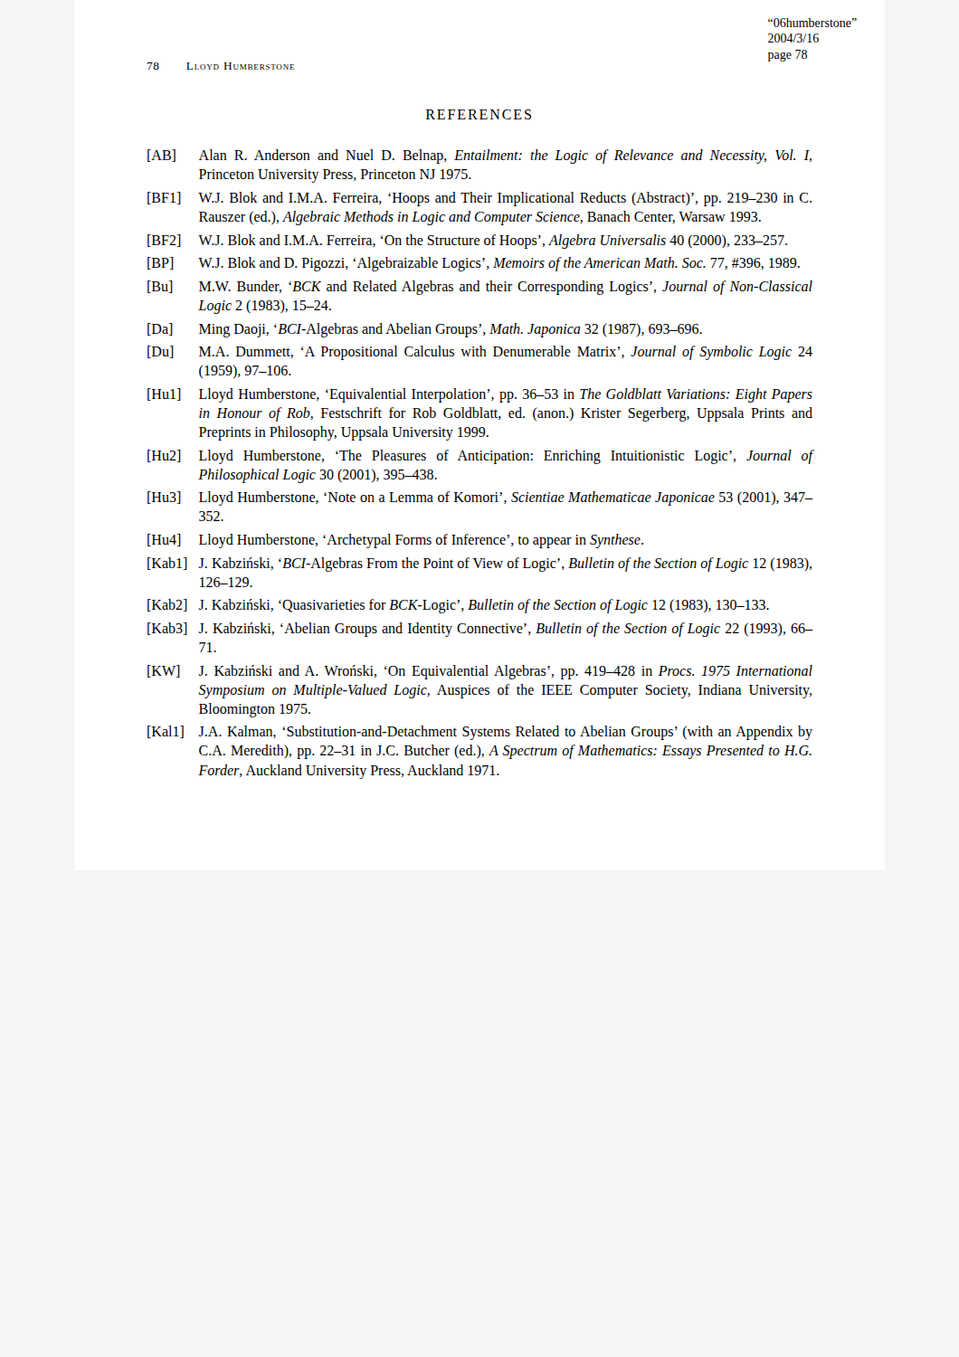“06humberstone”
2004/3/16
page 78
78 Lloyd Humberstone
REFERENCES
[AB]
Alan R. Anderson and Nuel D. Belnap, Entailment: the Logic of Relevance and Necessity, Vol. I, Princeton University Press, Princeton NJ 1975.
[BF1]
W.J. Blok and I.M.A. Ferreira, ‘Hoops and Their Implicational Reducts (Abstract)’, pp. 219–230 in C. Rauszer (ed.), Algebraic Methods in Logic and Computer Science, Banach Center, Warsaw 1993.
[BF2]
W.J. Blok and I.M.A. Ferreira, ‘On the Structure of Hoops’, Algebra Universalis 40 (2000), 233–257.
[BP]
W.J. Blok and D. Pigozzi, ‘Algebraizable Logics’, Memoirs of the American Math. Soc. 77, #396, 1989.
[Bu]
M.W. Bunder, ‘BCK and Related Algebras and their Corresponding Logics’, Journal of Non-Classical Logic 2 (1983), 15–24.
[Da]
Ming Daoji, ‘BCI-Algebras and Abelian Groups’, Math. Japonica 32 (1987), 693–696.
[Du]
M.A. Dummett, ‘A Propositional Calculus with Denumerable Matrix’, Journal of Symbolic Logic 24 (1959), 97–106.
[Hu1]
Lloyd Humberstone, ‘Equivalential Interpolation’, pp. 36–53 in The Goldblatt Variations: Eight Papers in Honour of Rob, Festschrift for Rob Goldblatt, ed. (anon.) Krister Segerberg, Uppsala Prints and Preprints in Philosophy, Uppsala University 1999.
[Hu2]
Lloyd Humberstone, ‘The Pleasures of Anticipation: Enriching Intuitionistic Logic’, Journal of Philosophical Logic 30 (2001), 395–438.
[Hu3]
Lloyd Humberstone, ‘Note on a Lemma of Komori’, Scientiae Mathematicae Japonicae 53 (2001), 347–352.
[Hu4]
Lloyd Humberstone, ‘Archetypal Forms of Inference’, to appear in Synthese.
[Kab1]
J. Kabziński, ‘BCI-Algebras From the Point of View of Logic’, Bulletin of the Section of Logic 12 (1983), 126–129.
[Kab2]
J. Kabziński, ‘Quasivarieties for BCK-Logic’, Bulletin of the Section of Logic 12 (1983), 130–133.
[Kab3]
J. Kabziński, ‘Abelian Groups and Identity Connective’, Bulletin of the Section of Logic 22 (1993), 66–71.
[KW]
J. Kabziński and A. Wroński, ‘On Equivalential Algebras’, pp. 419–428 in Procs. 1975 International Symposium on Multiple-Valued Logic, Auspices of the IEEE Computer Society, Indiana University, Bloomington 1975.
[Kal1]
J.A. Kalman, ‘Substitution-and-Detachment Systems Related to Abelian Groups’ (with an Appendix by C.A. Meredith), pp. 22–31 in J.C. Butcher (ed.), A Spectrum of Mathematics: Essays Presented to H.G. Forder, Auckland University Press, Auckland 1971.